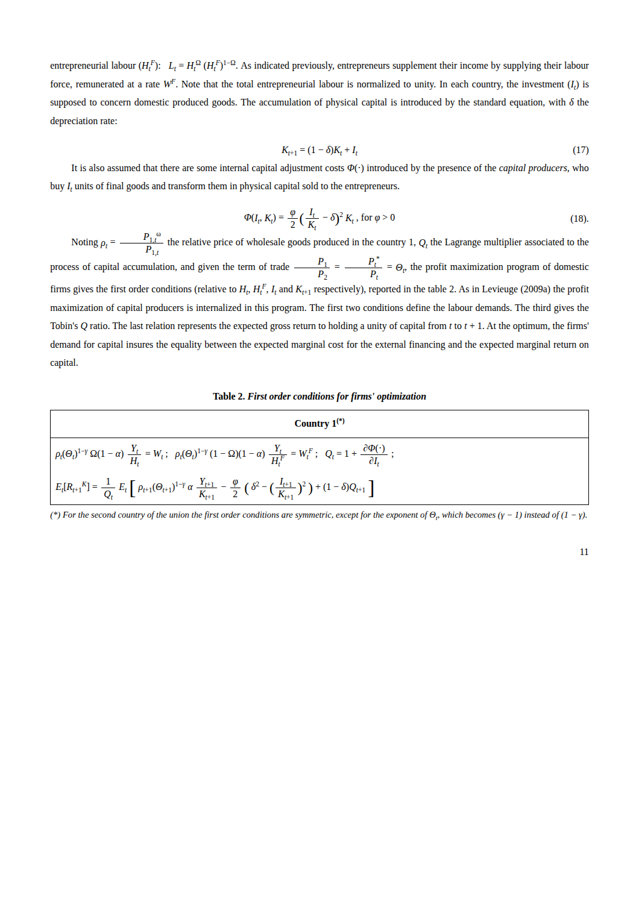entrepreneurial labour (HtF): Lt = HtΩ (HtF)1−Ω. As indicated previously, entrepreneurs supplement their income by supplying their labour force, remunerated at a rate WF. Note that the total entrepreneurial labour is normalized to unity. In each country, the investment (It) is supposed to concern domestic produced goods. The accumulation of physical capital is introduced by the standard equation, with δ the depreciation rate:
Kt+1 = (1 − δ)Kt + It
(17)
It is also assumed that there are some internal capital adjustment costs Φ(·) introduced by the presence of the capital producers, who buy It units of final goods and transform them in physical capital sold to the entrepreneurs.
Φ(It, Kt) = φ 2(It Kt − δ)2 Kt , for φ > 0
(18).
Noting ρt = P1,tω P1,t the relative price of wholesale goods produced in the country 1, Qt the Lagrange multiplier associated to the process of capital accumulation, and given the term of trade P1 P2 = Pt*Pt = Θt, the profit maximization program of domestic firms gives the first order conditions (relative to Ht, HtF, It and Kt+1 respectively), reported in the table 2. As in Levieuge (2009a) the profit maximization of capital producers is internalized in this program. The first two conditions define the labour demands. The third gives the Tobin's Q ratio. The last relation represents the expected gross return to holding a unity of capital from t to t + 1. At the optimum, the firms' demand for capital insures the equality between the expected marginal cost for the external financing and the expected marginal return on capital.
Table 2. First order conditions for firms' optimization
| Country 1 (*) |
| --- |
| ρ t ( Θ t ) 1− γ Ω(1 − α ) Y t H t = W t ; ρ t ( Θ t ) 1− γ (1 − Ω)(1 − α ) Y t H t F = W t F ; Q t = 1 + ∂ Φ (·) ∂ I t ; E t [ R t +1 K ] = 1 Q t E t [ ρ t +1 ( Θ t +1 ) 1− γ α Y t +1 K t +1 − φ 2 ( δ 2 − ( I t +1 K t +1 ) 2 ) + (1 − δ ) Q t +1 ] |
(*) For the second country of the union the first order conditions are symmetric, except for the exponent of Θt, which becomes (γ − 1) instead of (1 − γ).
11